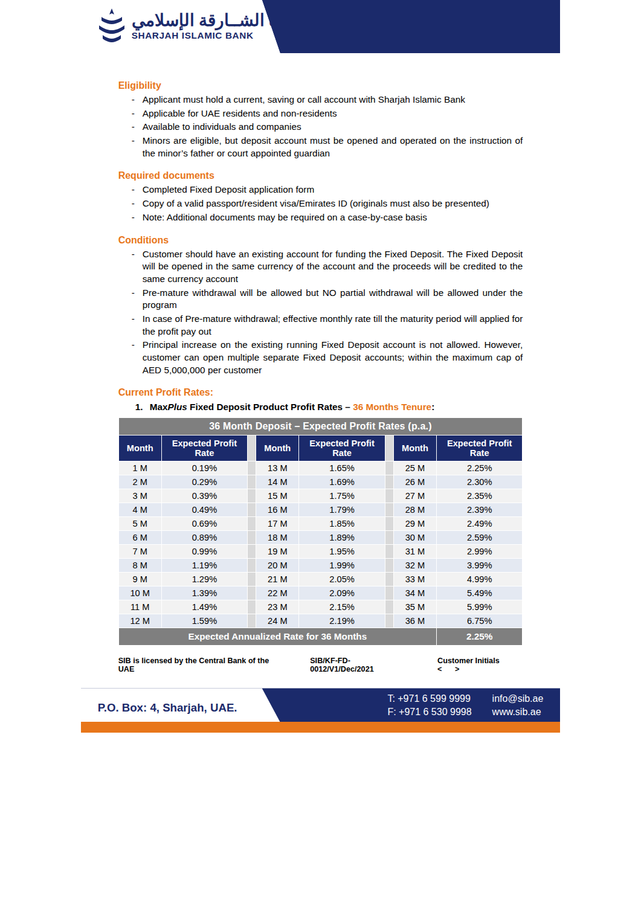مصرف الشــارقة الإسلامي
SHARJAH ISLAMIC BANK
Eligibility
Applicant must hold a current, saving or call account with Sharjah Islamic Bank
Applicable for UAE residents and non-residents
Available to individuals and companies
Minors are eligible, but deposit account must be opened and operated on the instruction of the minor’s father or court appointed guardian
Required documents
Completed Fixed Deposit application form
Copy of a valid passport/resident visa/Emirates ID (originals must also be presented)
Note: Additional documents may be required on a case-by-case basis
Conditions
Customer should have an existing account for funding the Fixed Deposit. The Fixed Deposit will be opened in the same currency of the account and the proceeds will be credited to the same currency account
Pre-mature withdrawal will be allowed but NO partial withdrawal will be allowed under the program
In case of Pre-mature withdrawal; effective monthly rate till the maturity period will applied for the profit pay out
Principal increase on the existing running Fixed Deposit account is not allowed. However, customer can open multiple separate Fixed Deposit accounts; within the maximum cap of AED 5,000,000 per customer
Current Profit Rates:
1. MaxPlus Fixed Deposit Product Profit Rates – 36 Months Tenure:
| 36 Month Deposit – Expected Profit Rates (p.a.) |
| --- |
| Month | Expected Profit Rate | | Month | Expected Profit Rate | | Month | Expected Profit Rate |
| 1 M | 0.19% | | 13 M | 1.65% | | 25 M | 2.25% |
| 2 M | 0.29% | | 14 M | 1.69% | | 26 M | 2.30% |
| 3 M | 0.39% | | 15 M | 1.75% | | 27 M | 2.35% |
| 4 M | 0.49% | | 16 M | 1.79% | | 28 M | 2.39% |
| 5 M | 0.69% | | 17 M | 1.85% | | 29 M | 2.49% |
| 6 M | 0.89% | | 18 M | 1.89% | | 30 M | 2.59% |
| 7 M | 0.99% | | 19 M | 1.95% | | 31 M | 2.99% |
| 8 M | 1.19% | | 20 M | 1.99% | | 32 M | 3.99% |
| 9 M | 1.29% | | 21 M | 2.05% | | 33 M | 4.99% |
| 10 M | 1.39% | | 22 M | 2.09% | | 34 M | 5.49% |
| 11 M | 1.49% | | 23 M | 2.15% | | 35 M | 5.99% |
| 12 M | 1.59% | | 24 M | 2.19% | | 36 M | 6.75% |
| Expected Annualized Rate for 36 Months | 2.25% |
SIB is licensed by the Central Bank of the UAE SIB/KF-FD-0012/V1/Dec/2021 Customer Initials < >
P.O. Box: 4, Sharjah, UAE.
T: +971 6 599 9999
F: +971 6 530 9998
info@sib.ae
www.sib.ae